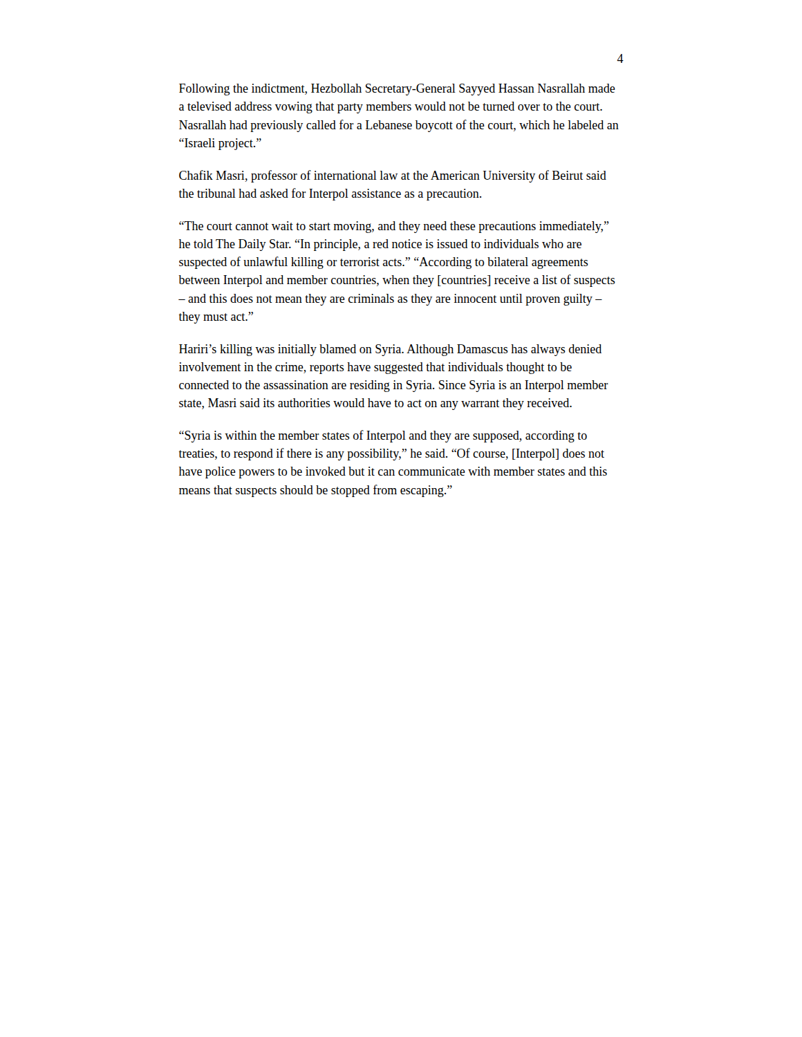4
Following the indictment, Hezbollah Secretary-General Sayyed Hassan Nasrallah made a televised address vowing that party members would not be turned over to the court. Nasrallah had previously called for a Lebanese boycott of the court, which he labeled an “Israeli project.”
Chafik Masri, professor of international law at the American University of Beirut said the tribunal had asked for Interpol assistance as a precaution.
“The court cannot wait to start moving, and they need these precautions immediately,” he told The Daily Star. “In principle, a red notice is issued to individuals who are suspected of unlawful killing or terrorist acts.” “According to bilateral agreements between Interpol and member countries, when they [countries] receive a list of suspects – and this does not mean they are criminals as they are innocent until proven guilty – they must act.”
Hariri’s killing was initially blamed on Syria. Although Damascus has always denied involvement in the crime, reports have suggested that individuals thought to be connected to the assassination are residing in Syria. Since Syria is an Interpol member state, Masri said its authorities would have to act on any warrant they received.
“Syria is within the member states of Interpol and they are supposed, according to treaties, to respond if there is any possibility,” he said. “Of course, [Interpol] does not have police powers to be invoked but it can communicate with member states and this means that suspects should be stopped from escaping.”